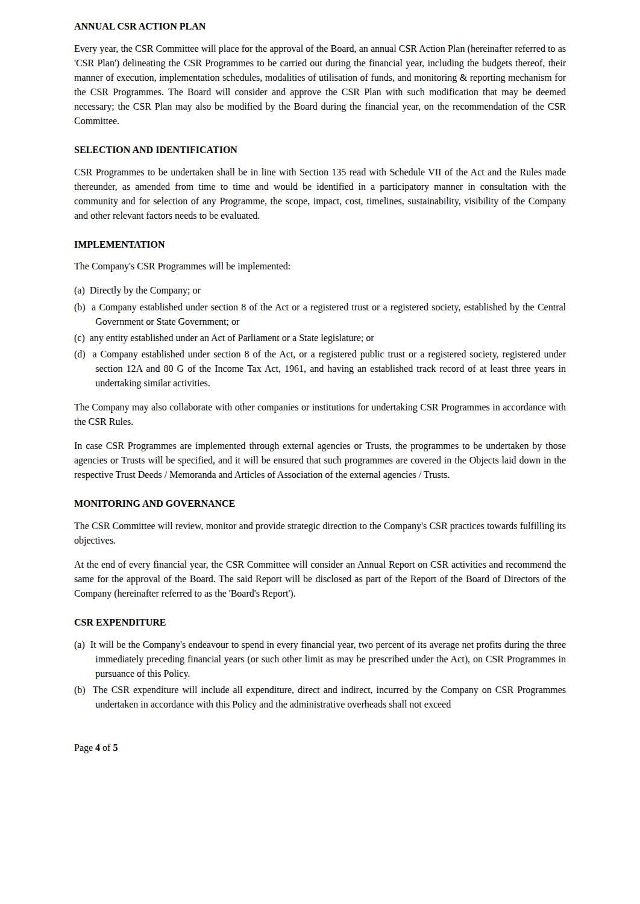ANNUAL CSR ACTION PLAN
Every year, the CSR Committee will place for the approval of the Board, an annual CSR Action Plan (hereinafter referred to as 'CSR Plan') delineating the CSR Programmes to be carried out during the financial year, including the budgets thereof, their manner of execution, implementation schedules, modalities of utilisation of funds, and monitoring & reporting mechanism for the CSR Programmes. The Board will consider and approve the CSR Plan with such modification that may be deemed necessary; the CSR Plan may also be modified by the Board during the financial year, on the recommendation of the CSR Committee.
SELECTION AND IDENTIFICATION
CSR Programmes to be undertaken shall be in line with Section 135 read with Schedule VII of the Act and the Rules made thereunder, as amended from time to time and would be identified in a participatory manner in consultation with the community and for selection of any Programme, the scope, impact, cost, timelines, sustainability, visibility of the Company and other relevant factors needs to be evaluated.
IMPLEMENTATION
The Company's CSR Programmes will be implemented:
Directly by the Company; or
a Company established under section 8 of the Act or a registered trust or a registered society, established by the Central Government or State Government; or
any entity established under an Act of Parliament or a State legislature; or
a Company established under section 8 of the Act, or a registered public trust or a registered society, registered under section 12A and 80 G of the Income Tax Act, 1961, and having an established track record of at least three years in undertaking similar activities.
The Company may also collaborate with other companies or institutions for undertaking CSR Programmes in accordance with the CSR Rules.
In case CSR Programmes are implemented through external agencies or Trusts, the programmes to be undertaken by those agencies or Trusts will be specified, and it will be ensured that such programmes are covered in the Objects laid down in the respective Trust Deeds / Memoranda and Articles of Association of the external agencies / Trusts.
MONITORING AND GOVERNANCE
The CSR Committee will review, monitor and provide strategic direction to the Company's CSR practices towards fulfilling its objectives.
At the end of every financial year, the CSR Committee will consider an Annual Report on CSR activities and recommend the same for the approval of the Board. The said Report will be disclosed as part of the Report of the Board of Directors of the Company (hereinafter referred to as the 'Board's Report').
CSR EXPENDITURE
It will be the Company's endeavour to spend in every financial year, two percent of its average net profits during the three immediately preceding financial years (or such other limit as may be prescribed under the Act), on CSR Programmes in pursuance of this Policy.
The CSR expenditure will include all expenditure, direct and indirect, incurred by the Company on CSR Programmes undertaken in accordance with this Policy and the administrative overheads shall not exceed
Page 4 of 5